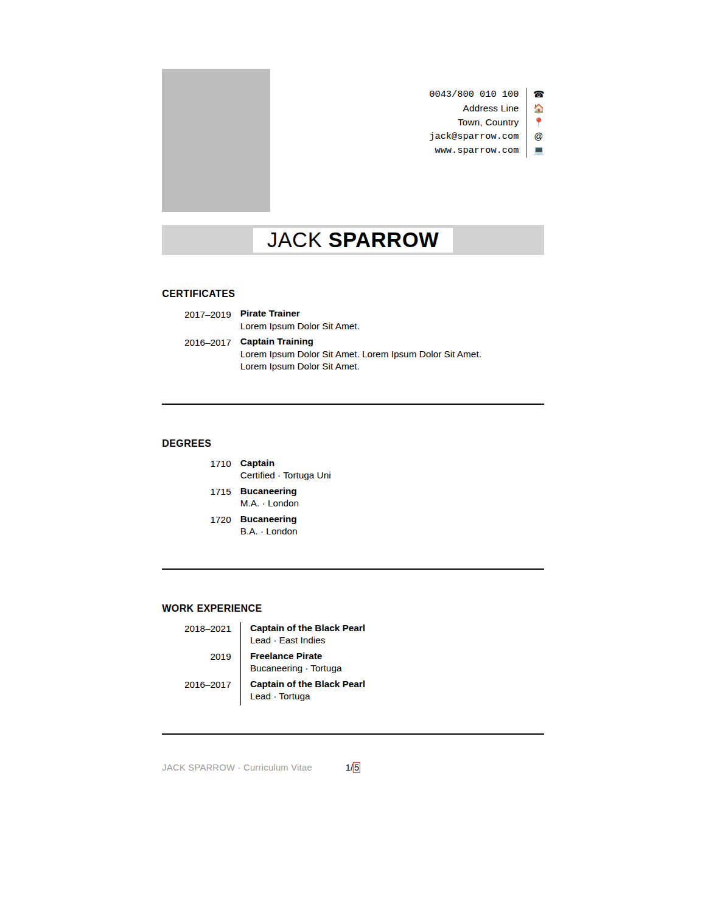0043/800 010 100
Address Line
Town, Country
jack@sparrow.com
www.sparrow.com
☎ 🏠 📍 @ 💻
JACK SPARROW
Certificates
2017–2019
Pirate Trainer
Lorem Ipsum Dolor Sit Amet.
2016–2017
Captain Training
Lorem Ipsum Dolor Sit Amet. Lorem Ipsum Dolor Sit Amet.
Lorem Ipsum Dolor Sit Amet.
Degrees
1710
Captain
Certified · Tortuga Uni
1715
Bucaneering
M.A. · London
1720
Bucaneering
B.A. · London
Work Experience
2018–2021
Captain of the Black Pearl
Lead · East Indies
2019
Freelance Pirate
Bucaneering · Tortuga
2016–2017
Captain of the Black Pearl
Lead · Tortuga
JACK SPARROW · Curriculum Vitae
1/5